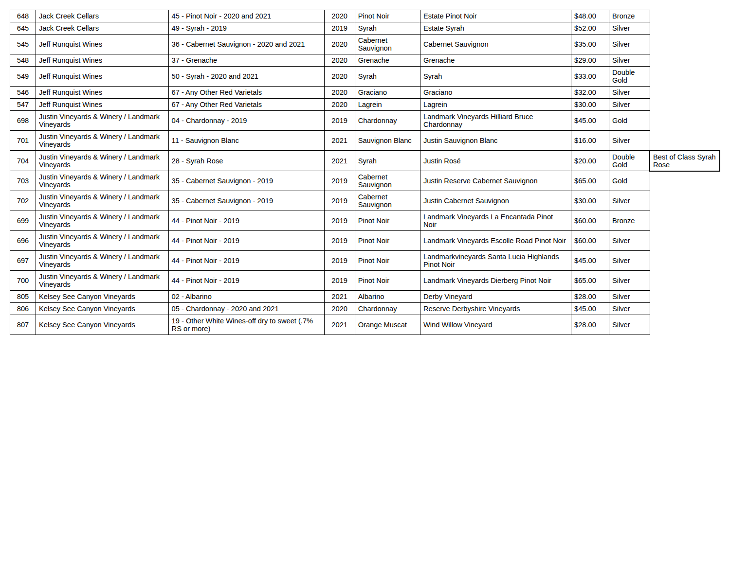| 648 | Jack Creek Cellars | 45 - Pinot Noir - 2020 and 2021 | 2020 | Pinot Noir | Estate Pinot Noir | $48.00 | Bronze | |
| 645 | Jack Creek Cellars | 49 - Syrah - 2019 | 2019 | Syrah | Estate Syrah | $52.00 | Silver | |
| 545 | Jeff Runquist Wines | 36 - Cabernet Sauvignon - 2020 and 2021 | 2020 | Cabernet Sauvignon | Cabernet Sauvignon | $35.00 | Silver | |
| 548 | Jeff Runquist Wines | 37 - Grenache | 2020 | Grenache | Grenache | $29.00 | Silver | |
| 549 | Jeff Runquist Wines | 50 - Syrah - 2020 and 2021 | 2020 | Syrah | Syrah | $33.00 | Double Gold | |
| 546 | Jeff Runquist Wines | 67 - Any Other Red Varietals | 2020 | Graciano | Graciano | $32.00 | Silver | |
| 547 | Jeff Runquist Wines | 67 - Any Other Red Varietals | 2020 | Lagrein | Lagrein | $30.00 | Silver | |
| 698 | Justin Vineyards & Winery / Landmark Vineyards | 04 - Chardonnay - 2019 | 2019 | Chardonnay | Landmark Vineyards Hilliard Bruce Chardonnay | $45.00 | Gold | |
| 701 | Justin Vineyards & Winery / Landmark Vineyards | 11 - Sauvignon Blanc | 2021 | Sauvignon Blanc | Justin Sauvignon Blanc | $16.00 | Silver | |
| 704 | Justin Vineyards & Winery / Landmark Vineyards | 28 - Syrah Rose | 2021 | Syrah | Justin Rosé | $20.00 | Double Gold | Best of Class Syrah Rose |
| 703 | Justin Vineyards & Winery / Landmark Vineyards | 35 - Cabernet Sauvignon - 2019 | 2019 | Cabernet Sauvignon | Justin Reserve Cabernet Sauvignon | $65.00 | Gold | |
| 702 | Justin Vineyards & Winery / Landmark Vineyards | 35 - Cabernet Sauvignon - 2019 | 2019 | Cabernet Sauvignon | Justin Cabernet Sauvignon | $30.00 | Silver | |
| 699 | Justin Vineyards & Winery / Landmark Vineyards | 44 - Pinot Noir - 2019 | 2019 | Pinot Noir | Landmark Vineyards La Encantada Pinot Noir | $60.00 | Bronze | |
| 696 | Justin Vineyards & Winery / Landmark Vineyards | 44 - Pinot Noir - 2019 | 2019 | Pinot Noir | Landmark Vineyards Escolle Road Pinot Noir | $60.00 | Silver | |
| 697 | Justin Vineyards & Winery / Landmark Vineyards | 44 - Pinot Noir - 2019 | 2019 | Pinot Noir | Landmarkvineyards Santa Lucia Highlands Pinot Noir | $45.00 | Silver | |
| 700 | Justin Vineyards & Winery / Landmark Vineyards | 44 - Pinot Noir - 2019 | 2019 | Pinot Noir | Landmark Vineyards Dierberg Pinot Noir | $65.00 | Silver | |
| 805 | Kelsey See Canyon Vineyards | 02 - Albarino | 2021 | Albarino | Derby Vineyard | $28.00 | Silver | |
| 806 | Kelsey See Canyon Vineyards | 05 - Chardonnay - 2020 and 2021 | 2020 | Chardonnay | Reserve Derbyshire Vineyards | $45.00 | Silver | |
| 807 | Kelsey See Canyon Vineyards | 19 - Other White Wines-off dry to sweet (.7% RS or more) | 2021 | Orange Muscat | Wind Willow Vineyard | $28.00 | Silver | |